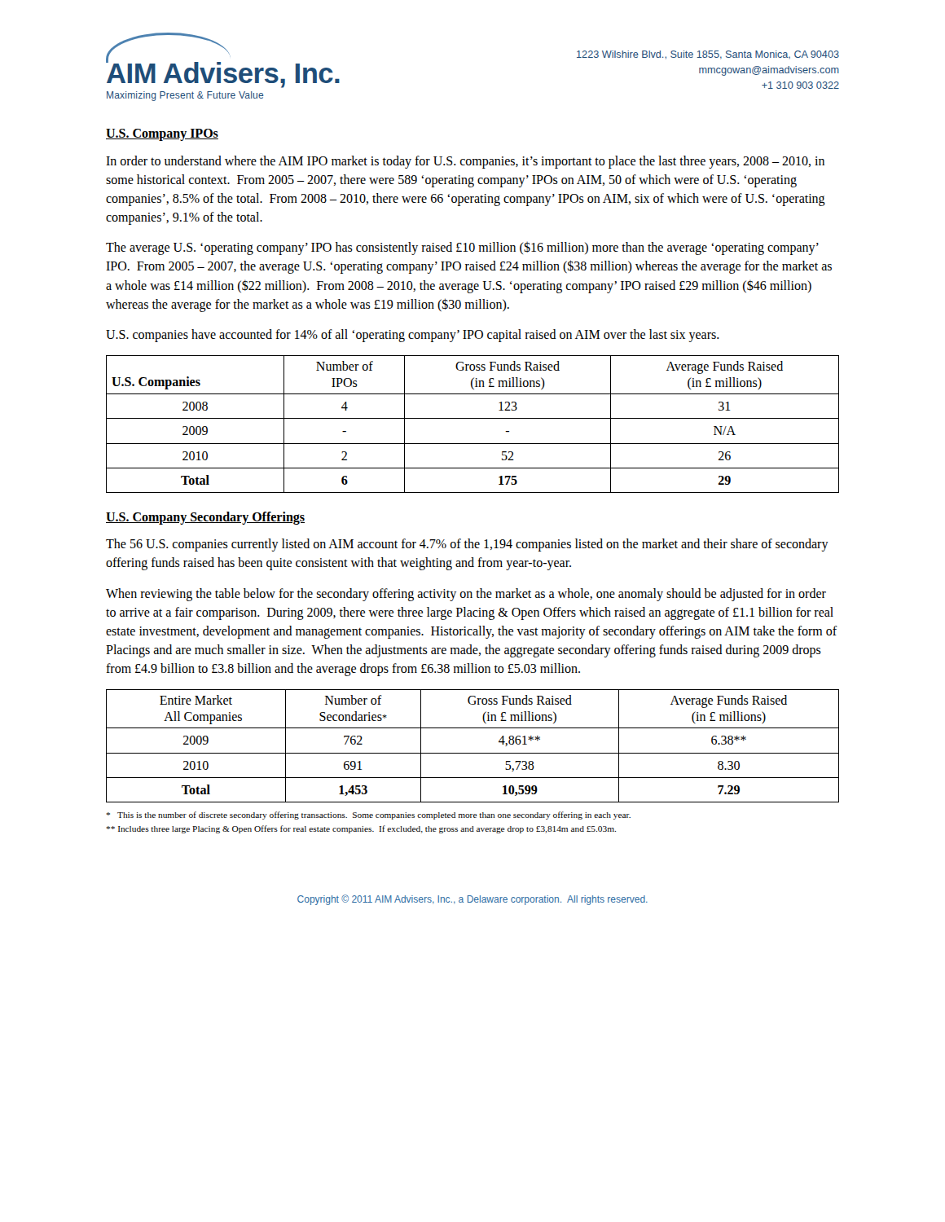AIM Advisers, Inc.
Maximizing Present & Future Value
1223 Wilshire Blvd., Suite 1855, Santa Monica, CA 90403
mmcgowan@aimadvisers.com
+1 310 903 0322
U.S. Company IPOs
In order to understand where the AIM IPO market is today for U.S. companies, it’s important to place the last three years, 2008 – 2010, in some historical context. From 2005 – 2007, there were 589 ‘operating company’ IPOs on AIM, 50 of which were of U.S. ‘operating companies’, 8.5% of the total. From 2008 – 2010, there were 66 ‘operating company’ IPOs on AIM, six of which were of U.S. ‘operating companies’, 9.1% of the total.
The average U.S. ‘operating company’ IPO has consistently raised £10 million ($16 million) more than the average ‘operating company’ IPO. From 2005 – 2007, the average U.S. ‘operating company’ IPO raised £24 million ($38 million) whereas the average for the market as a whole was £14 million ($22 million). From 2008 – 2010, the average U.S. ‘operating company’ IPO raised £29 million ($46 million) whereas the average for the market as a whole was £19 million ($30 million).
U.S. companies have accounted for 14% of all ‘operating company’ IPO capital raised on AIM over the last six years.
| U.S. Companies | Number of IPOs | Gross Funds Raised (in £ millions) | Average Funds Raised (in £ millions) |
| --- | --- | --- | --- |
| 2008 | 4 | 123 | 31 |
| 2009 | - | - | N/A |
| 2010 | 2 | 52 | 26 |
| Total | 6 | 175 | 29 |
U.S. Company Secondary Offerings
The 56 U.S. companies currently listed on AIM account for 4.7% of the 1,194 companies listed on the market and their share of secondary offering funds raised has been quite consistent with that weighting and from year-to-year.
When reviewing the table below for the secondary offering activity on the market as a whole, one anomaly should be adjusted for in order to arrive at a fair comparison. During 2009, there were three large Placing & Open Offers which raised an aggregate of £1.1 billion for real estate investment, development and management companies. Historically, the vast majority of secondary offerings on AIM take the form of Placings and are much smaller in size. When the adjustments are made, the aggregate secondary offering funds raised during 2009 drops from £4.9 billion to £3.8 billion and the average drops from £6.38 million to £5.03 million.
| Entire Market All Companies | Number of Secondaries * | Gross Funds Raised (in £ millions) | Average Funds Raised (in £ millions) |
| --- | --- | --- | --- |
| 2009 | 762 | 4,861** | 6.38** |
| 2010 | 691 | 5,738 | 8.30 |
| Total | 1,453 | 10,599 | 7.29 |
* This is the number of discrete secondary offering transactions. Some companies completed more than one secondary offering in each year.
** Includes three large Placing & Open Offers for real estate companies. If excluded, the gross and average drop to £3,814m and £5.03m.
Copyright © 2011 AIM Advisers, Inc., a Delaware corporation. All rights reserved.